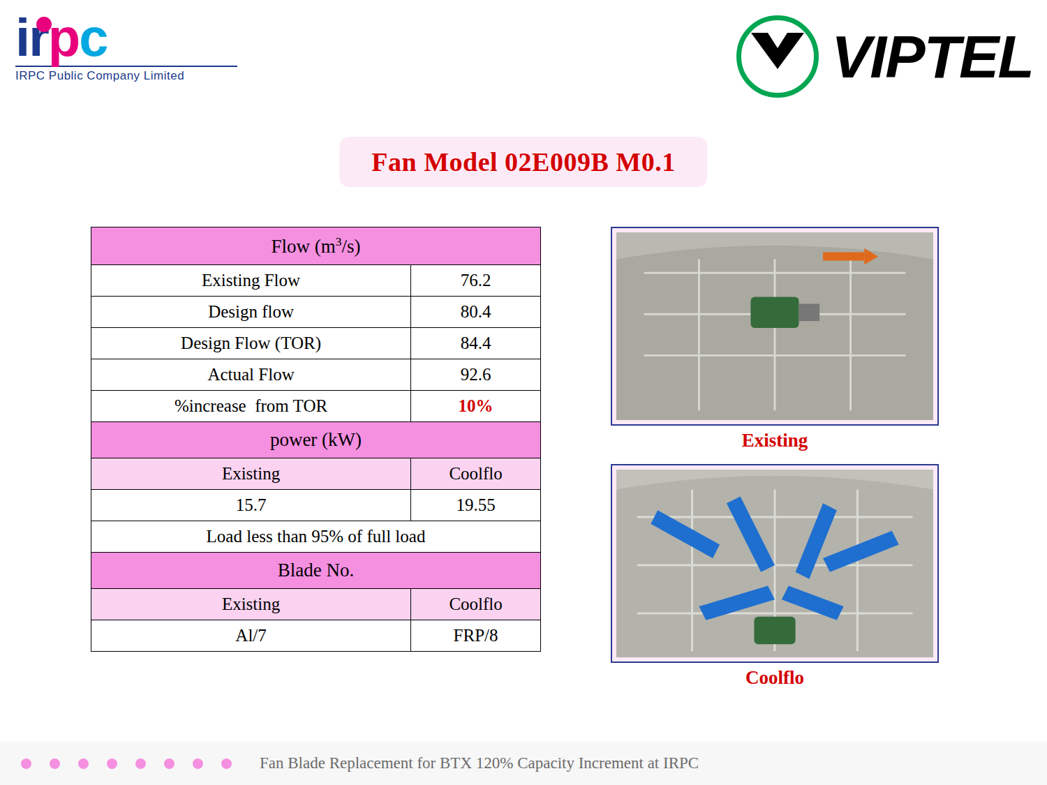irpc
IRPC Public Company Limited
VIPTEL
Fan Model 02E009B M0.1
| Flow (m 3 /s) |
| --- |
| Existing Flow | 76.2 |
| Design flow | 80.4 |
| Design Flow (TOR) | 84.4 |
| Actual Flow | 92.6 |
| %increase from TOR | 10% |
| power (kW) |
| Existing | Coolflo |
| 15.7 | 19.55 |
| Load less than 95% of full load |
| Blade No. |
| Existing | Coolflo |
| Al/7 | FRP/8 |
Existing
Coolflo
Fan Blade Replacement for BTX 120% Capacity Increment at IRPC